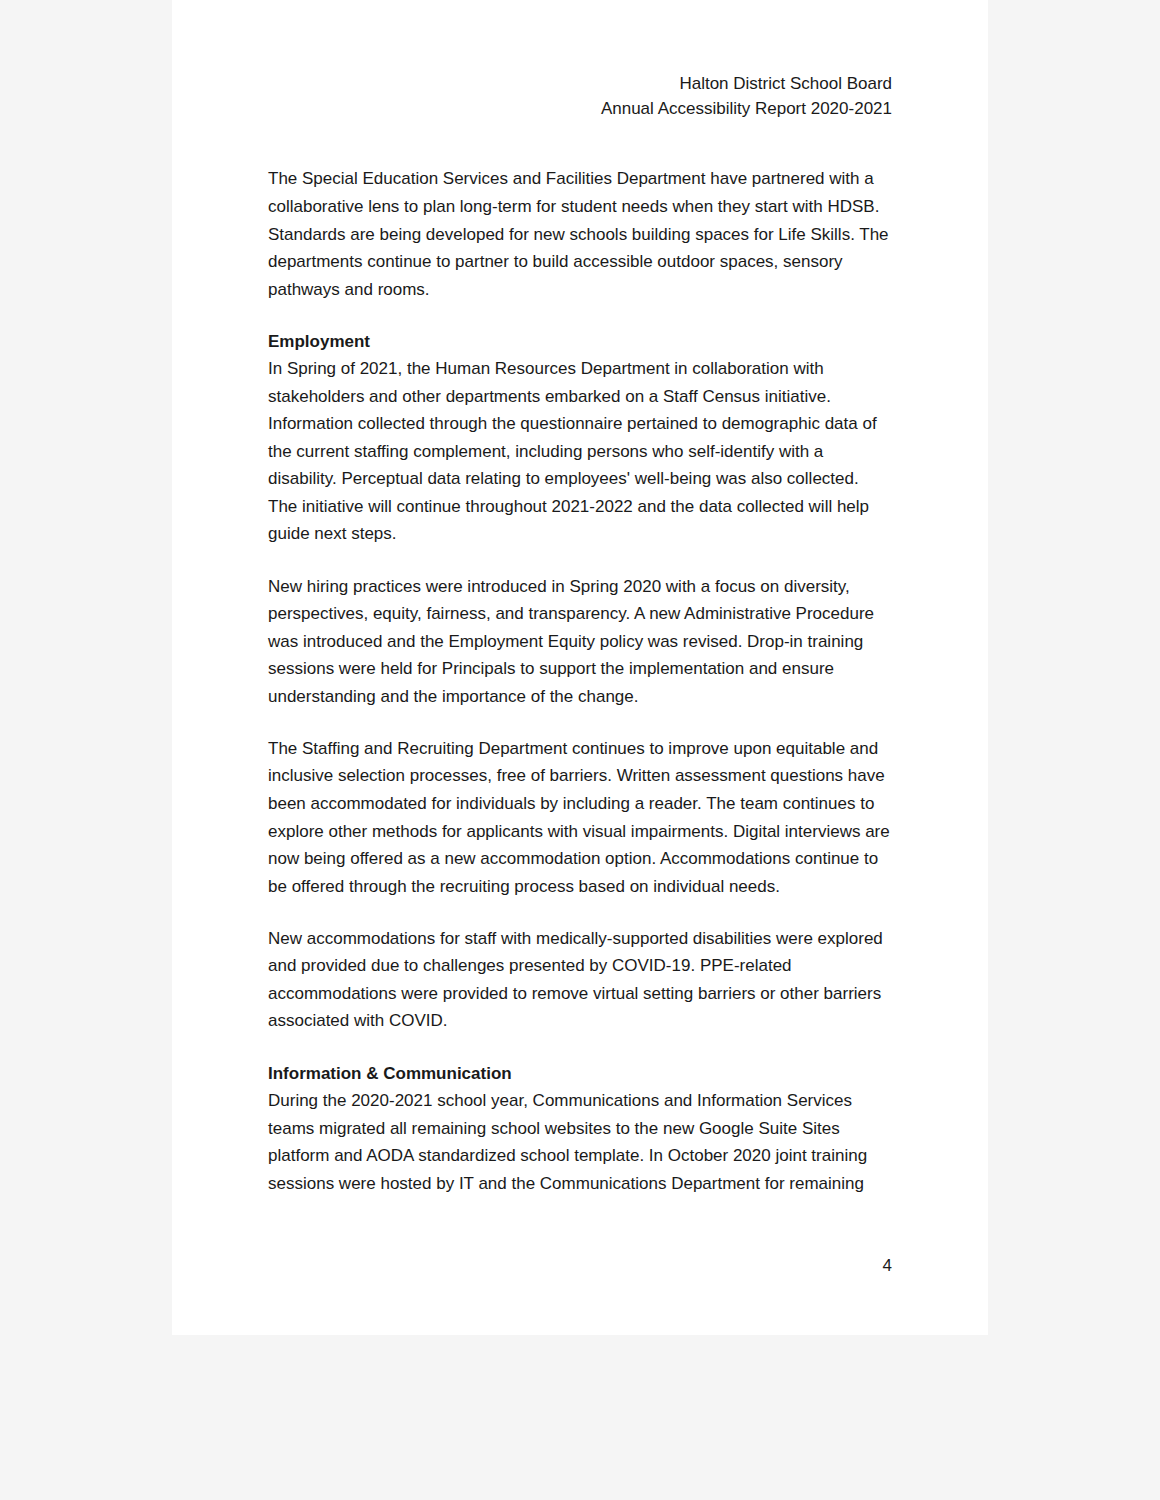Halton District School Board
Annual Accessibility Report 2020-2021
The Special Education Services and Facilities Department have partnered with a collaborative lens to plan long-term for student needs when they start with HDSB. Standards are being developed for new schools building spaces for Life Skills. The departments continue to partner to build accessible outdoor spaces, sensory pathways and rooms.
Employment
In Spring of 2021, the Human Resources Department in collaboration with stakeholders and other departments embarked on a Staff Census initiative. Information collected through the questionnaire pertained to demographic data of the current staffing complement, including persons who self-identify with a disability. Perceptual data relating to employees' well-being was also collected. The initiative will continue throughout 2021-2022 and the data collected will help guide next steps.
New hiring practices were introduced in Spring 2020 with a focus on diversity, perspectives, equity, fairness, and transparency. A new Administrative Procedure was introduced and the Employment Equity policy was revised. Drop-in training sessions were held for Principals to support the implementation and ensure understanding and the importance of the change.
The Staffing and Recruiting Department continues to improve upon equitable and inclusive selection processes, free of barriers. Written assessment questions have been accommodated for individuals by including a reader. The team continues to explore other methods for applicants with visual impairments. Digital interviews are now being offered as a new accommodation option. Accommodations continue to be offered through the recruiting process based on individual needs.
New accommodations for staff with medically-supported disabilities were explored and provided due to challenges presented by COVID-19. PPE-related accommodations were provided to remove virtual setting barriers or other barriers associated with COVID.
Information & Communication
During the 2020-2021 school year, Communications and Information Services teams migrated all remaining school websites to the new Google Suite Sites platform and AODA standardized school template. In October 2020 joint training sessions were hosted by IT and the Communications Department for remaining
4